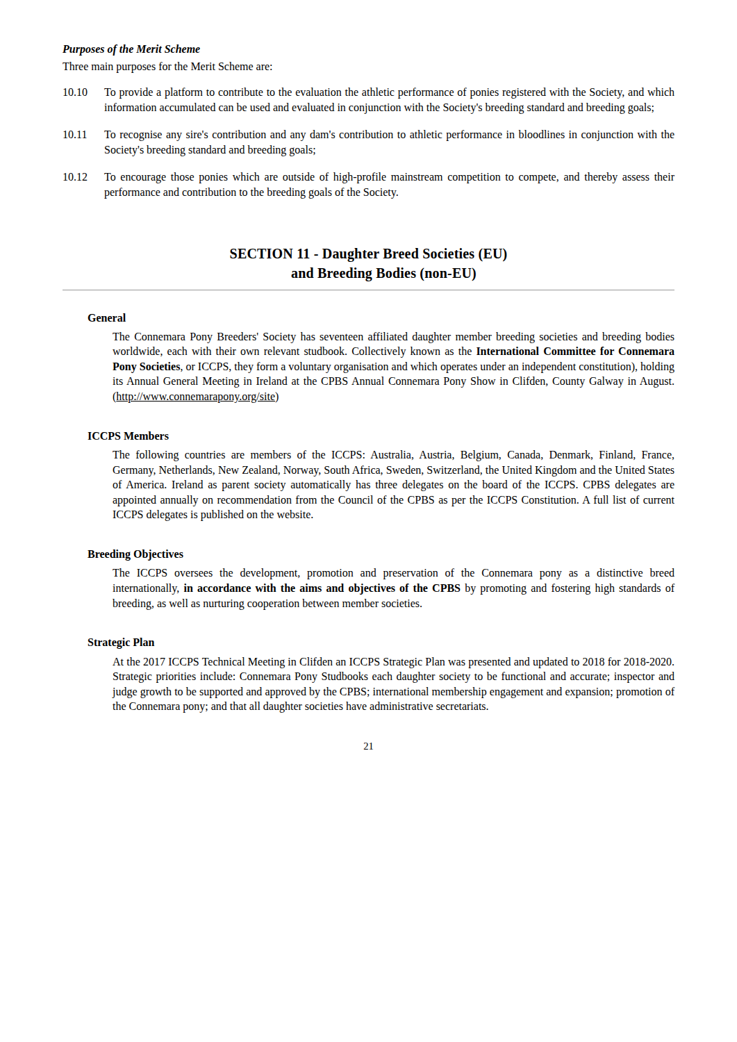Purposes of the Merit Scheme
Three main purposes for the Merit Scheme are:
10.10
To provide a platform to contribute to the evaluation the athletic performance of ponies registered with the Society, and which information accumulated can be used and evaluated in conjunction with the Society's breeding standard and breeding goals;
10.11
To recognise any sire's contribution and any dam's contribution to athletic performance in bloodlines in conjunction with the Society's breeding standard and breeding goals;
10.12
To encourage those ponies which are outside of high-profile mainstream competition to compete, and thereby assess their performance and contribution to the breeding goals of the Society.
SECTION 11 - Daughter Breed Societies (EU)and Breeding Bodies (non-EU)
General
The Connemara Pony Breeders' Society has seventeen affiliated daughter member breeding societies and breeding bodies worldwide, each with their own relevant studbook. Collectively known as the International Committee for Connemara Pony Societies, or ICCPS, they form a voluntary organisation and which operates under an independent constitution), holding its Annual General Meeting in Ireland at the CPBS Annual Connemara Pony Show in Clifden, County Galway in August. (http://www.connemarapony.org/site)
ICCPS Members
The following countries are members of the ICCPS: Australia, Austria, Belgium, Canada, Denmark, Finland, France, Germany, Netherlands, New Zealand, Norway, South Africa, Sweden, Switzerland, the United Kingdom and the United States of America. Ireland as parent society automatically has three delegates on the board of the ICCPS. CPBS delegates are appointed annually on recommendation from the Council of the CPBS as per the ICCPS Constitution. A full list of current ICCPS delegates is published on the website.
Breeding Objectives
The ICCPS oversees the development, promotion and preservation of the Connemara pony as a distinctive breed internationally, in accordance with the aims and objectives of the CPBS by promoting and fostering high standards of breeding, as well as nurturing cooperation between member societies.
Strategic Plan
At the 2017 ICCPS Technical Meeting in Clifden an ICCPS Strategic Plan was presented and updated to 2018 for 2018-2020. Strategic priorities include: Connemara Pony Studbooks each daughter society to be functional and accurate; inspector and judge growth to be supported and approved by the CPBS; international membership engagement and expansion; promotion of the Connemara pony; and that all daughter societies have administrative secretariats.
21